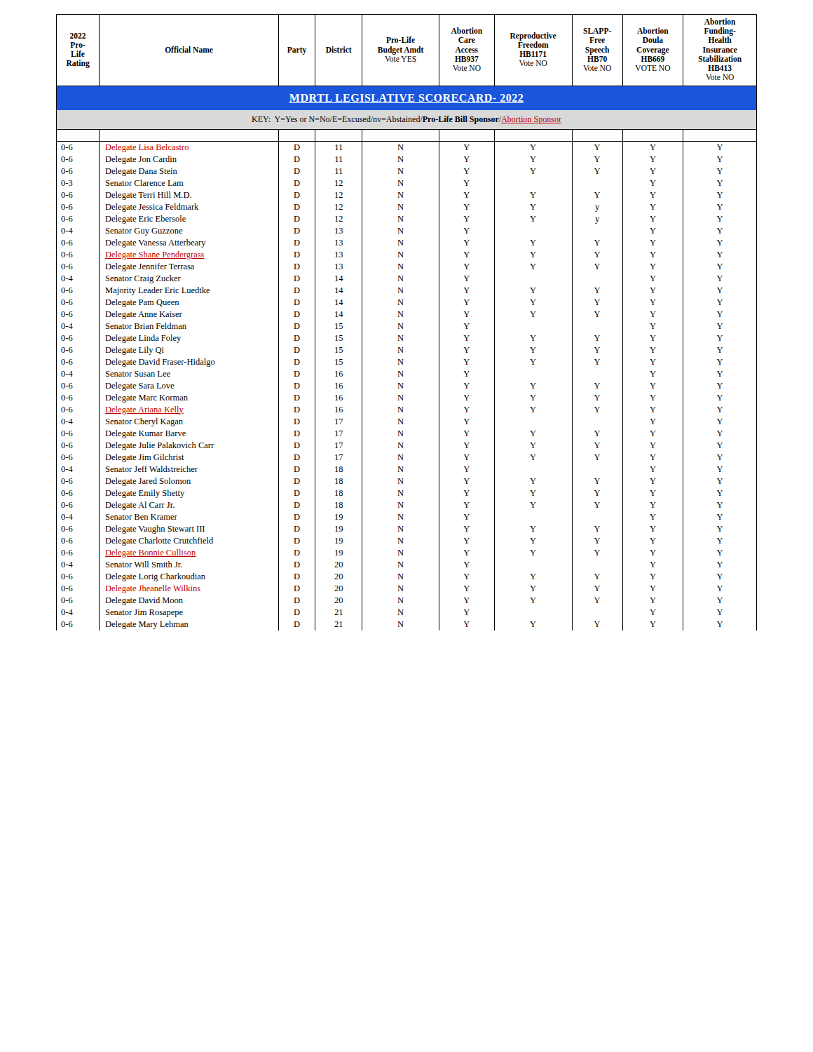| MDRTL LEGISLATIVE SCORECARD- 2022 |
| KEY: Y=Yes or N=No/E=Excused/nv=Abstained/ Pro-Life Bill Sponsor / Abortion Sponsor |
| 2022 Pro- Life Rating | Official Name | Party | District | Pro-Life Budget Amdt Vote YES | Abortion Care Access HB937 Vote NO | Reproductive Freedom HB1171 Vote NO | SLAPP- Free Speech HB70 Vote NO | Abortion Doula Coverage HB669 VOTE NO | Abortion Funding- Health Insurance Stabilization HB413 Vote NO |
| 0-6 | Delegate Lisa Belcastro | D | 11 | N | Y | Y | Y | Y | Y |
| 0-6 | Delegate Jon Cardin | D | 11 | N | Y | Y | Y | Y | Y |
| 0-6 | Delegate Dana Stein | D | 11 | N | Y | Y | Y | Y | Y |
| 0-3 | Senator Clarence Lam | D | 12 | N | Y | | | Y | Y |
| 0-6 | Delegate Terri Hill M.D. | D | 12 | N | Y | Y | Y | Y | Y |
| 0-6 | Delegate Jessica Feldmark | D | 12 | N | Y | Y | y | Y | Y |
| 0-6 | Delegate Eric Ebersole | D | 12 | N | Y | Y | y | Y | Y |
| 0-4 | Senator Guy Guzzone | D | 13 | N | Y | | | Y | Y |
| 0-6 | Delegate Vanessa Atterbeary | D | 13 | N | Y | Y | Y | Y | Y |
| 0-6 | Delegate Shane Pendergrass | D | 13 | N | Y | Y | Y | Y | Y |
| 0-6 | Delegate Jennifer Terrasa | D | 13 | N | Y | Y | Y | Y | Y |
| 0-4 | Senator Craig Zucker | D | 14 | N | Y | | | Y | Y |
| 0-6 | Majority Leader Eric Luedtke | D | 14 | N | Y | Y | Y | Y | Y |
| 0-6 | Delegate Pam Queen | D | 14 | N | Y | Y | Y | Y | Y |
| 0-6 | Delegate Anne Kaiser | D | 14 | N | Y | Y | Y | Y | Y |
| 0-4 | Senator Brian Feldman | D | 15 | N | Y | | | Y | Y |
| 0-6 | Delegate Linda Foley | D | 15 | N | Y | Y | Y | Y | Y |
| 0-6 | Delegate Lily Qi | D | 15 | N | Y | Y | Y | Y | Y |
| 0-6 | Delegate David Fraser-Hidalgo | D | 15 | N | Y | Y | Y | Y | Y |
| 0-4 | Senator Susan Lee | D | 16 | N | Y | | | Y | Y |
| 0-6 | Delegate Sara Love | D | 16 | N | Y | Y | Y | Y | Y |
| 0-6 | Delegate Marc Korman | D | 16 | N | Y | Y | Y | Y | Y |
| 0-6 | Delegate Ariana Kelly | D | 16 | N | Y | Y | Y | Y | Y |
| 0-4 | Senator Cheryl Kagan | D | 17 | N | Y | | | Y | Y |
| 0-6 | Delegate Kumar Barve | D | 17 | N | Y | Y | Y | Y | Y |
| 0-6 | Delegate Julie Palakovich Carr | D | 17 | N | Y | Y | Y | Y | Y |
| 0-6 | Delegate Jim Gilchrist | D | 17 | N | Y | Y | Y | Y | Y |
| 0-4 | Senator Jeff Waldstreicher | D | 18 | N | Y | | | Y | Y |
| 0-6 | Delegate Jared Solomon | D | 18 | N | Y | Y | Y | Y | Y |
| 0-6 | Delegate Emily Shetty | D | 18 | N | Y | Y | Y | Y | Y |
| 0-6 | Delegate Al Carr Jr. | D | 18 | N | Y | Y | Y | Y | Y |
| 0-4 | Senator Ben Kramer | D | 19 | N | Y | | | Y | Y |
| 0-6 | Delegate Vaughn Stewart III | D | 19 | N | Y | Y | Y | Y | Y |
| 0-6 | Delegate Charlotte Crutchfield | D | 19 | N | Y | Y | Y | Y | Y |
| 0-6 | Delegate Bonnie Cullison | D | 19 | N | Y | Y | Y | Y | Y |
| 0-4 | Senator Will Smith Jr. | D | 20 | N | Y | | | Y | Y |
| 0-6 | Delegate Lorig Charkoudian | D | 20 | N | Y | Y | Y | Y | Y |
| 0-6 | Delegate Jheanelle Wilkins | D | 20 | N | Y | Y | Y | Y | Y |
| 0-6 | Delegate David Moon | D | 20 | N | Y | Y | Y | Y | Y |
| 0-4 | Senator Jim Rosapepe | D | 21 | N | Y | | | Y | Y |
| 0-6 | Delegate Mary Lehman | D | 21 | N | Y | Y | Y | Y | Y |